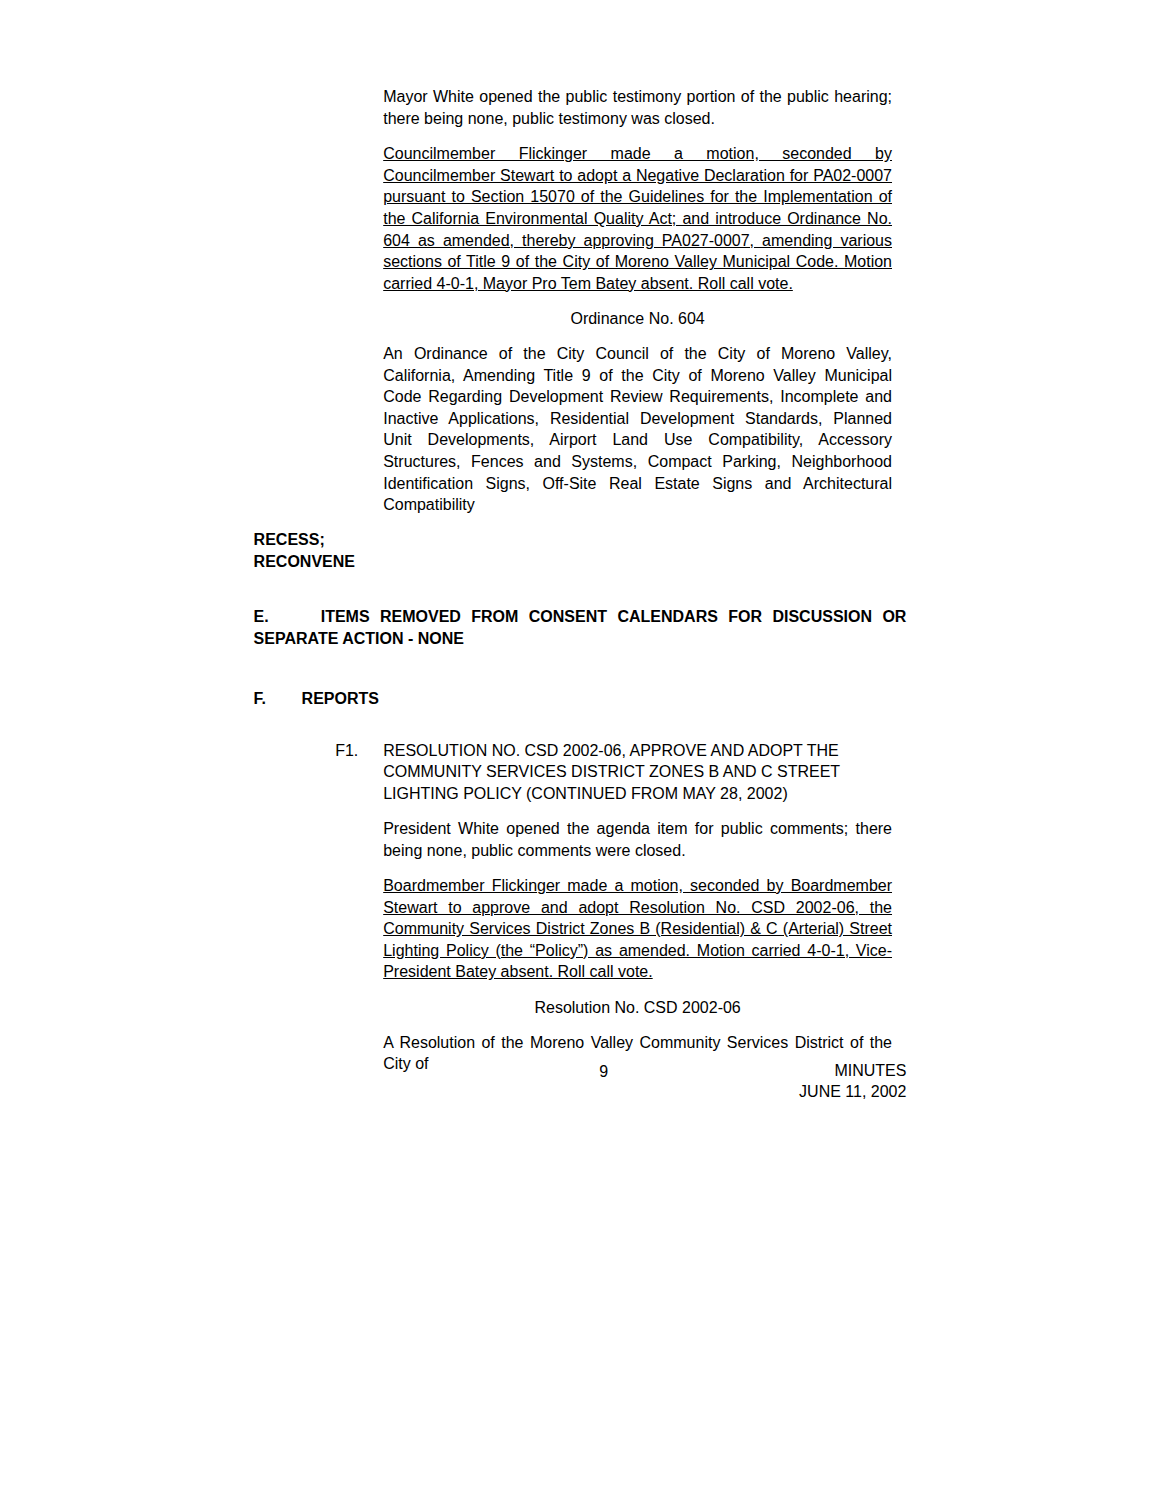Mayor White opened the public testimony portion of the public hearing; there being none, public testimony was closed.
Councilmember Flickinger made a motion, seconded by Councilmember Stewart to adopt a Negative Declaration for PA02-0007 pursuant to Section 15070 of the Guidelines for the Implementation of the California Environmental Quality Act; and introduce Ordinance No. 604 as amended, thereby approving PA027-0007, amending various sections of Title 9 of the City of Moreno Valley Municipal Code. Motion carried 4-0-1, Mayor Pro Tem Batey absent. Roll call vote.
Ordinance No. 604
An Ordinance of the City Council of the City of Moreno Valley, California, Amending Title 9 of the City of Moreno Valley Municipal Code Regarding Development Review Requirements, Incomplete and Inactive Applications, Residential Development Standards, Planned Unit Developments, Airport Land Use Compatibility, Accessory Structures, Fences and Systems, Compact Parking, Neighborhood Identification Signs, Off-Site Real Estate Signs and Architectural Compatibility
RECESS;
RECONVENE
E. ITEMS REMOVED FROM CONSENT CALENDARS FOR DISCUSSION OR SEPARATE ACTION - NONE
F. REPORTS
F1. RESOLUTION NO. CSD 2002-06, APPROVE AND ADOPT THE COMMUNITY SERVICES DISTRICT ZONES B AND C STREET LIGHTING POLICY (CONTINUED FROM MAY 28, 2002)
President White opened the agenda item for public comments; there being none, public comments were closed.
Boardmember Flickinger made a motion, seconded by Boardmember Stewart to approve and adopt Resolution No. CSD 2002-06, the Community Services District Zones B (Residential) & C (Arterial) Street Lighting Policy (the “Policy”) as amended. Motion carried 4-0-1, Vice-President Batey absent. Roll call vote.
Resolution No. CSD 2002-06
A Resolution of the Moreno Valley Community Services District of the City of
9
MINUTES
JUNE 11, 2002